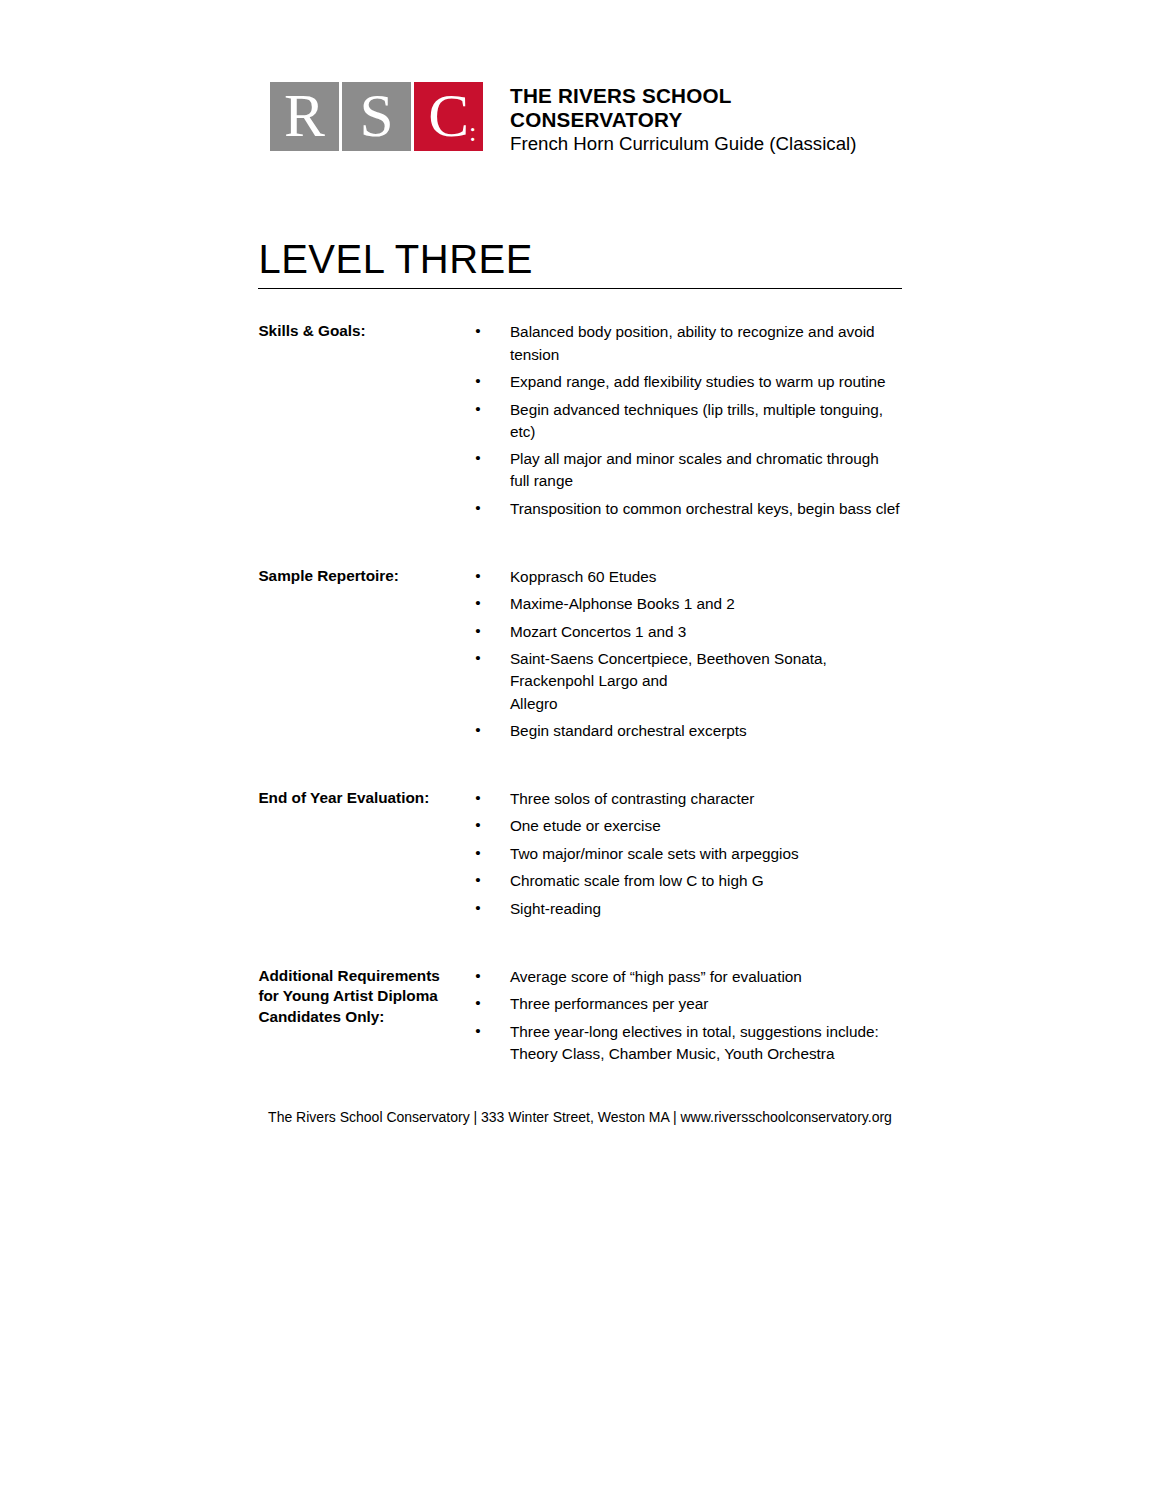R
S
C:
The Rivers School Conservatory
French Horn Curriculum Guide (Classical)
LEVEL THREE
Skills & Goals:
Balanced body position, ability to recognize and avoid tension
Expand range, add flexibility studies to warm up routine
Begin advanced techniques (lip trills, multiple tonguing, etc)
Play all major and minor scales and chromatic through full range
Transposition to common orchestral keys, begin bass clef
Sample Repertoire:
Kopprasch 60 Etudes
Maxime-Alphonse Books 1 and 2
Mozart Concertos 1 and 3
Saint-Saens Concertpiece, Beethoven Sonata, Frackenpohl Largo and Allegro
Begin standard orchestral excerpts
End of Year Evaluation:
Three solos of contrasting character
One etude or exercise
Two major/minor scale sets with arpeggios
Chromatic scale from low C to high G
Sight-reading
Additional Requirements for Young Artist Diploma Candidates Only:
Average score of “high pass” for evaluation
Three performances per year
Three year-long electives in total, suggestions include: Theory Class, Chamber Music, Youth Orchestra
The Rivers School Conservatory | 333 Winter Street, Weston MA | www.riversschoolconservatory.org